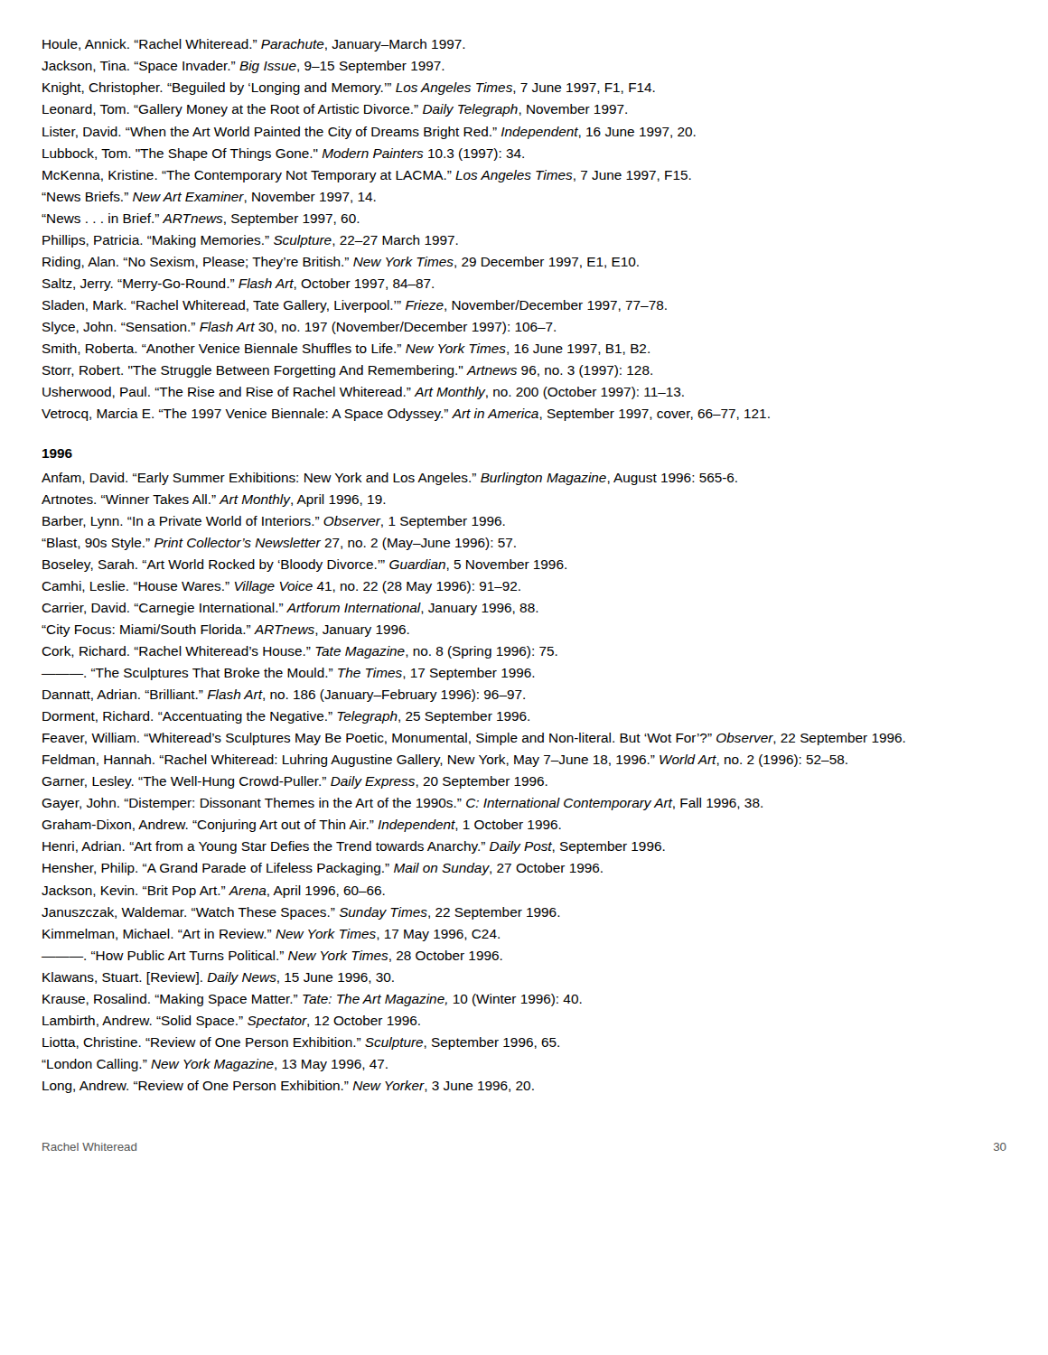Houle, Annick. “Rachel Whiteread.” Parachute, January–March 1997.
Jackson, Tina. “Space Invader.” Big Issue, 9–15 September 1997.
Knight, Christopher. “Beguiled by ‘Longing and Memory.’” Los Angeles Times, 7 June 1997, F1, F14.
Leonard, Tom. “Gallery Money at the Root of Artistic Divorce.” Daily Telegraph, November 1997.
Lister, David. “When the Art World Painted the City of Dreams Bright Red.” Independent, 16 June 1997, 20.
Lubbock, Tom. "The Shape Of Things Gone." Modern Painters 10.3 (1997): 34.
McKenna, Kristine. “The Contemporary Not Temporary at LACMA.” Los Angeles Times, 7 June 1997, F15.
“News Briefs.” New Art Examiner, November 1997, 14.
“News . . . in Brief.” ARTnews, September 1997, 60.
Phillips, Patricia. “Making Memories.” Sculpture, 22–27 March 1997.
Riding, Alan. “No Sexism, Please; They’re British.” New York Times, 29 December 1997, E1, E10.
Saltz, Jerry. “Merry-Go-Round.” Flash Art, October 1997, 84–87.
Sladen, Mark. “Rachel Whiteread, Tate Gallery, Liverpool.’” Frieze, November/December 1997, 77–78.
Slyce, John. “Sensation.” Flash Art 30, no. 197 (November/December 1997): 106–7.
Smith, Roberta. “Another Venice Biennale Shuffles to Life.” New York Times, 16 June 1997, B1, B2.
Storr, Robert. "The Struggle Between Forgetting And Remembering." Artnews 96, no. 3 (1997): 128.
Usherwood, Paul. “The Rise and Rise of Rachel Whiteread.” Art Monthly, no. 200 (October 1997): 11–13.
Vetrocq, Marcia E. “The 1997 Venice Biennale: A Space Odyssey.” Art in America, September 1997, cover, 66–77, 121.
1996
Anfam, David. “Early Summer Exhibitions: New York and Los Angeles.” Burlington Magazine, August 1996: 565-6.
Artnotes. “Winner Takes All.” Art Monthly, April 1996, 19.
Barber, Lynn. “In a Private World of Interiors.” Observer, 1 September 1996.
“Blast, 90s Style.” Print Collector’s Newsletter 27, no. 2 (May–June 1996): 57.
Boseley, Sarah. “Art World Rocked by ‘Bloody Divorce.’” Guardian, 5 November 1996.
Camhi, Leslie. “House Wares.” Village Voice 41, no. 22 (28 May 1996): 91–92.
Carrier, David. “Carnegie International.” Artforum International, January 1996, 88.
“City Focus: Miami/South Florida.” ARTnews, January 1996.
Cork, Richard. “Rachel Whiteread’s House.” Tate Magazine, no. 8 (Spring 1996): 75.
———. “The Sculptures That Broke the Mould.” The Times, 17 September 1996.
Dannatt, Adrian. “Brilliant.” Flash Art, no. 186 (January–February 1996): 96–97.
Dorment, Richard. “Accentuating the Negative.” Telegraph, 25 September 1996.
Feaver, William. “Whiteread’s Sculptures May Be Poetic, Monumental, Simple and Non-literal. But ‘Wot For’?” Observer, 22 September 1996.
Feldman, Hannah. “Rachel Whiteread: Luhring Augustine Gallery, New York, May 7–June 18, 1996.” World Art, no. 2 (1996): 52–58.
Garner, Lesley. “The Well-Hung Crowd-Puller.” Daily Express, 20 September 1996.
Gayer, John. “Distemper: Dissonant Themes in the Art of the 1990s.” C: International Contemporary Art, Fall 1996, 38.
Graham-Dixon, Andrew. “Conjuring Art out of Thin Air.” Independent, 1 October 1996.
Henri, Adrian. “Art from a Young Star Defies the Trend towards Anarchy.” Daily Post, September 1996.
Hensher, Philip. “A Grand Parade of Lifeless Packaging.” Mail on Sunday, 27 October 1996.
Jackson, Kevin. “Brit Pop Art.” Arena, April 1996, 60–66.
Januszczak, Waldemar. “Watch These Spaces.” Sunday Times, 22 September 1996.
Kimmelman, Michael. “Art in Review.” New York Times, 17 May 1996, C24.
———. “How Public Art Turns Political.” New York Times, 28 October 1996.
Klawans, Stuart. [Review]. Daily News, 15 June 1996, 30.
Krause, Rosalind. “Making Space Matter.” Tate: The Art Magazine, 10 (Winter 1996): 40.
Lambirth, Andrew. “Solid Space.” Spectator, 12 October 1996.
Liotta, Christine. “Review of One Person Exhibition.” Sculpture, September 1996, 65.
“London Calling.” New York Magazine, 13 May 1996, 47.
Long, Andrew. “Review of One Person Exhibition.” New Yorker, 3 June 1996, 20.
Rachel Whiteread 30